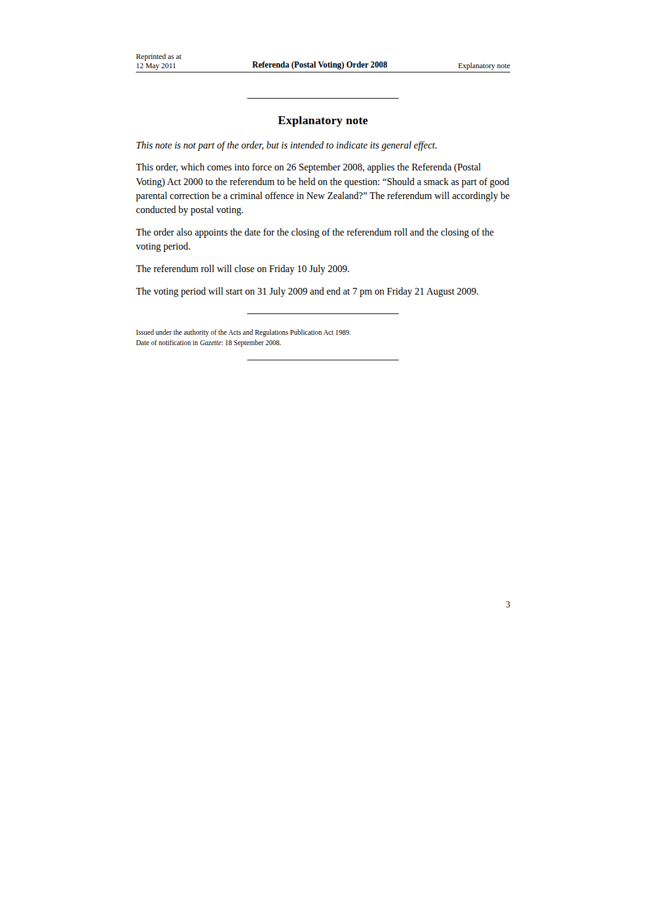Reprinted as at
12 May 2011
Referenda (Postal Voting) Order 2008
Explanatory note
Explanatory note
This note is not part of the order, but is intended to indicate its general effect.
This order, which comes into force on 26 September 2008, applies the Referenda (Postal Voting) Act 2000 to the referendum to be held on the question: “Should a smack as part of good parental correction be a criminal offence in New Zealand?” The referendum will accordingly be conducted by postal voting.
The order also appoints the date for the closing of the referendum roll and the closing of the voting period.
The referendum roll will close on Friday 10 July 2009.
The voting period will start on 31 July 2009 and end at 7 pm on Friday 21 August 2009.
Issued under the authority of the Acts and Regulations Publication Act 1989.
Date of notification in Gazette: 18 September 2008.
3